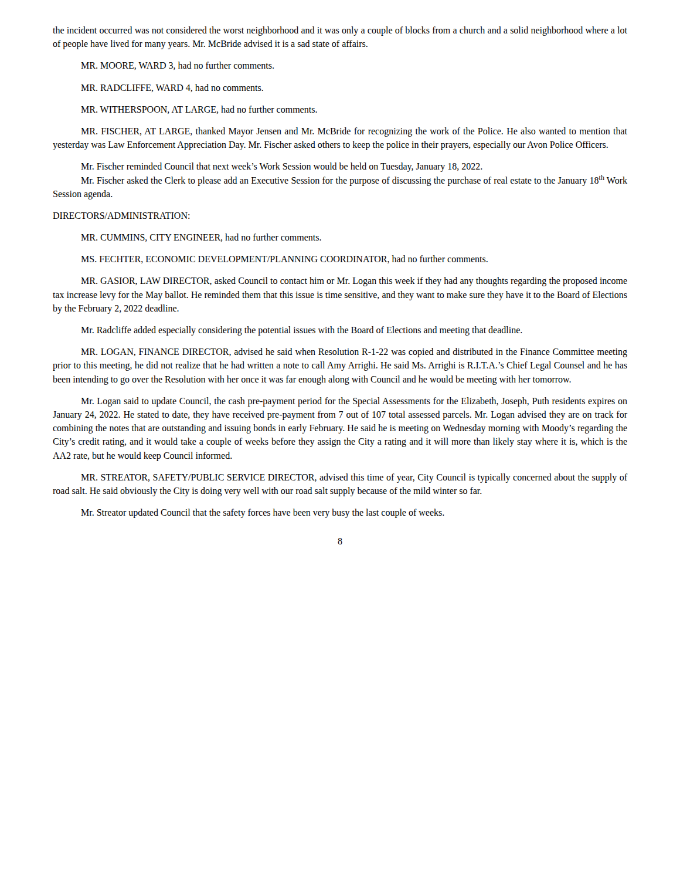the incident occurred was not considered the worst neighborhood and it was only a couple of blocks from a church and a solid neighborhood where a lot of people have lived for many years. Mr. McBride advised it is a sad state of affairs.
MR. MOORE, WARD 3, had no further comments.
MR. RADCLIFFE, WARD 4, had no comments.
MR. WITHERSPOON, AT LARGE, had no further comments.
MR. FISCHER, AT LARGE, thanked Mayor Jensen and Mr. McBride for recognizing the work of the Police. He also wanted to mention that yesterday was Law Enforcement Appreciation Day. Mr. Fischer asked others to keep the police in their prayers, especially our Avon Police Officers.
Mr. Fischer reminded Council that next week’s Work Session would be held on Tuesday, January 18, 2022.
Mr. Fischer asked the Clerk to please add an Executive Session for the purpose of discussing the purchase of real estate to the January 18th Work Session agenda.
DIRECTORS/ADMINISTRATION:
MR. CUMMINS, CITY ENGINEER, had no further comments.
MS. FECHTER, ECONOMIC DEVELOPMENT/PLANNING COORDINATOR, had no further comments.
MR. GASIOR, LAW DIRECTOR, asked Council to contact him or Mr. Logan this week if they had any thoughts regarding the proposed income tax increase levy for the May ballot. He reminded them that this issue is time sensitive, and they want to make sure they have it to the Board of Elections by the February 2, 2022 deadline.
Mr. Radcliffe added especially considering the potential issues with the Board of Elections and meeting that deadline.
MR. LOGAN, FINANCE DIRECTOR, advised he said when Resolution R-1-22 was copied and distributed in the Finance Committee meeting prior to this meeting, he did not realize that he had written a note to call Amy Arrighi. He said Ms. Arrighi is R.I.T.A.’s Chief Legal Counsel and he has been intending to go over the Resolution with her once it was far enough along with Council and he would be meeting with her tomorrow.
Mr. Logan said to update Council, the cash pre-payment period for the Special Assessments for the Elizabeth, Joseph, Puth residents expires on January 24, 2022. He stated to date, they have received pre-payment from 7 out of 107 total assessed parcels. Mr. Logan advised they are on track for combining the notes that are outstanding and issuing bonds in early February. He said he is meeting on Wednesday morning with Moody’s regarding the City’s credit rating, and it would take a couple of weeks before they assign the City a rating and it will more than likely stay where it is, which is the AA2 rate, but he would keep Council informed.
MR. STREATOR, SAFETY/PUBLIC SERVICE DIRECTOR, advised this time of year, City Council is typically concerned about the supply of road salt. He said obviously the City is doing very well with our road salt supply because of the mild winter so far.
Mr. Streator updated Council that the safety forces have been very busy the last couple of weeks.
8